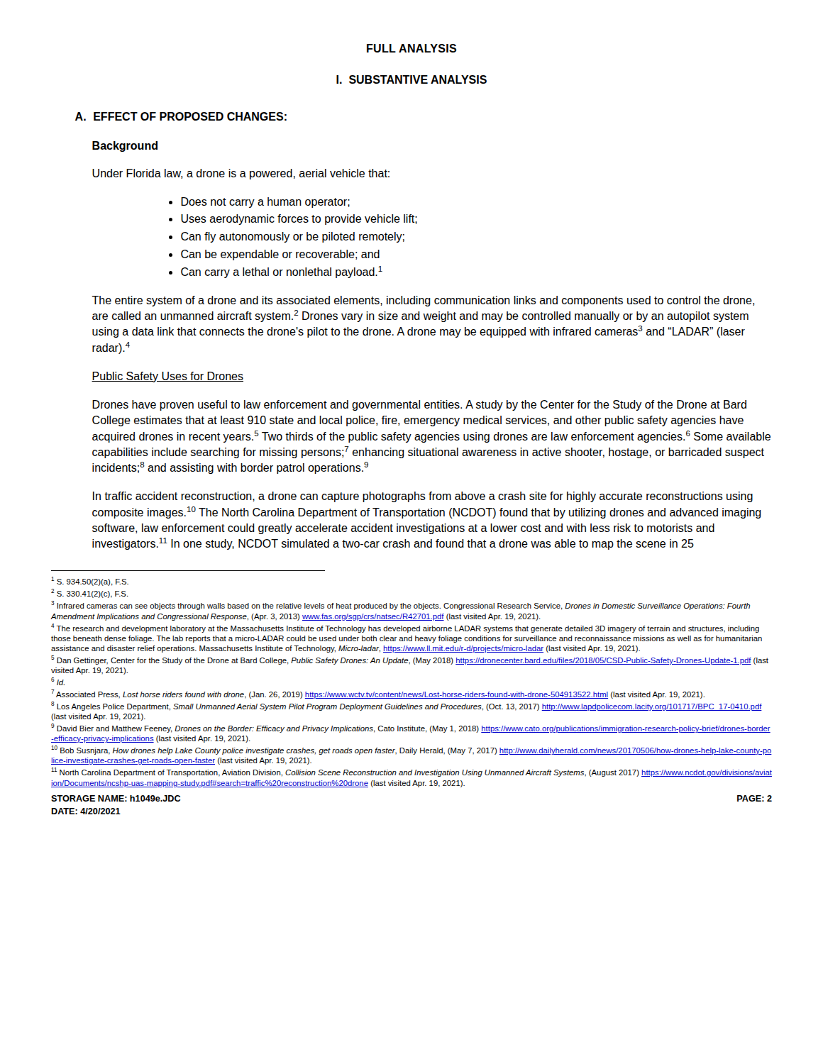FULL ANALYSIS
I. SUBSTANTIVE ANALYSIS
A. EFFECT OF PROPOSED CHANGES:
Background
Under Florida law, a drone is a powered, aerial vehicle that:
Does not carry a human operator;
Uses aerodynamic forces to provide vehicle lift;
Can fly autonomously or be piloted remotely;
Can be expendable or recoverable; and
Can carry a lethal or nonlethal payload.1
The entire system of a drone and its associated elements, including communication links and components used to control the drone, are called an unmanned aircraft system.2 Drones vary in size and weight and may be controlled manually or by an autopilot system using a data link that connects the drone's pilot to the drone. A drone may be equipped with infrared cameras3 and “LADAR” (laser radar).4
Public Safety Uses for Drones
Drones have proven useful to law enforcement and governmental entities. A study by the Center for the Study of the Drone at Bard College estimates that at least 910 state and local police, fire, emergency medical services, and other public safety agencies have acquired drones in recent years.5 Two thirds of the public safety agencies using drones are law enforcement agencies.6 Some available capabilities include searching for missing persons;7 enhancing situational awareness in active shooter, hostage, or barricaded suspect incidents;8 and assisting with border patrol operations.9
In traffic accident reconstruction, a drone can capture photographs from above a crash site for highly accurate reconstructions using composite images.10 The North Carolina Department of Transportation (NCDOT) found that by utilizing drones and advanced imaging software, law enforcement could greatly accelerate accident investigations at a lower cost and with less risk to motorists and investigators.11 In one study, NCDOT simulated a two-car crash and found that a drone was able to map the scene in 25
1 S. 934.50(2)(a), F.S.
2 S. 330.41(2)(c), F.S.
3 Infrared cameras can see objects through walls based on the relative levels of heat produced by the objects. Congressional Research Service, Drones in Domestic Surveillance Operations: Fourth Amendment Implications and Congressional Response, (Apr. 3, 2013) www.fas.org/sgp/crs/natsec/R42701.pdf (last visited Apr. 19, 2021).
4 The research and development laboratory at the Massachusetts Institute of Technology has developed airborne LADAR systems that generate detailed 3D imagery of terrain and structures, including those beneath dense foliage. The lab reports that a micro-LADAR could be used under both clear and heavy foliage conditions for surveillance and reconnaissance missions as well as for humanitarian assistance and disaster relief operations. Massachusetts Institute of Technology, Micro-ladar, https://www.ll.mit.edu/r-d/projects/micro-ladar (last visited Apr. 19, 2021).
5 Dan Gettinger, Center for the Study of the Drone at Bard College, Public Safety Drones: An Update, (May 2018) https://dronecenter.bard.edu/files/2018/05/CSD-Public-Safety-Drones-Update-1.pdf (last visited Apr. 19, 2021).
6 Id.
7 Associated Press, Lost horse riders found with drone, (Jan. 26, 2019) https://www.wctv.tv/content/news/Lost-horse-riders-found-with-drone-504913522.html (last visited Apr. 19, 2021).
8 Los Angeles Police Department, Small Unmanned Aerial System Pilot Program Deployment Guidelines and Procedures, (Oct. 13, 2017) http://www.lapdpolicecom.lacity.org/101717/BPC_17-0410.pdf (last visited Apr. 19, 2021).
9 David Bier and Matthew Feeney, Drones on the Border: Efficacy and Privacy Implications, Cato Institute, (May 1, 2018) https://www.cato.org/publications/immigration-research-policy-brief/drones-border-efficacy-privacy-implications (last visited Apr. 19, 2021).
10 Bob Susnjara, How drones help Lake County police investigate crashes, get roads open faster, Daily Herald, (May 7, 2017) http://www.dailyherald.com/news/20170506/how-drones-help-lake-county-police-investigate-crashes-get-roads-open-faster (last visited Apr. 19, 2021).
11 North Carolina Department of Transportation, Aviation Division, Collision Scene Reconstruction and Investigation Using Unmanned Aircraft Systems, (August 2017) https://www.ncdot.gov/divisions/aviation/Documents/ncshp-uas-mapping-study.pdf#search=traffic%20reconstruction%20drone (last visited Apr. 19, 2021).
STORAGE NAME: h1049e.JDC
DATE: 4/20/2021
PAGE: 2